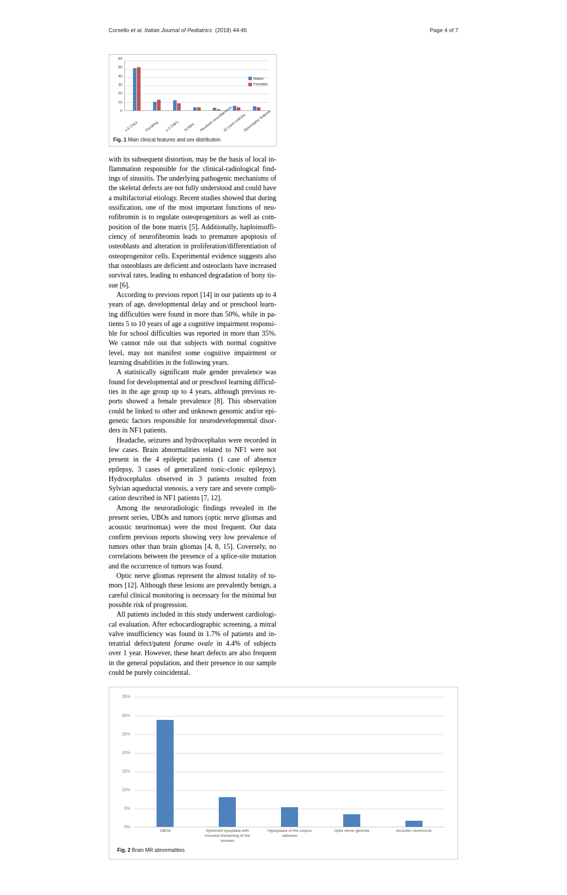Corsello et al. Italian Journal of Pediatrics (2018) 44:45
Page 4 of 7
60 50 40 30 20 10 0
Males
Females
≥ 6 CALs Freckling ≥ 2 CNFs SCNFs Plexiform neurofibromas ≥2 Lisch nodules Dysmorphic features
Fig. 1 Main clinical features and sex distribution
with its subsequent distortion, may be the basis of local inflammation responsible for the clinical-radiological findings of sinusitis. The underlying pathogenic mechanisms of the skeletal defects are not fully understood and could have a multifactorial etiology. Recent studies showed that during ossification, one of the most important functions of neurofibromin is to regulate osteoprogenitors as well as composition of the bone matrix [5]. Additionally, haploinsufficiency of neurofibromin leads to premature apoptosis of osteoblasts and alteration in proliferation/differentiation of osteoprogenitor cells. Experimental evidence suggests also that osteoblasts are deficient and osteoclasts have increased survival rates, leading to enhanced degradation of bony tissue [6].
According to previous report [14] in our patients up to 4 years of age, developmental delay and or preschool learning difficulties were found in more than 50%, while in patients 5 to 10 years of age a cognitive impairment responsible for school difficulties was reported in more than 35%. We cannot rule out that subjects with normal cognitive level, may not manifest some cognitive impairment or learning disabilities in the following years.
A statistically significant male gender prevalence was found for developmental and or preschool learning difficulties in the age group up to 4 years, although previous reports showed a female prevalence [8]. This observation could be linked to other and unknown genomic and/or epigenetic factors responsible for neurodevelopmental disorders in NF1 patients.
Headache, seizures and hydrocephalus were recorded in few cases. Brain abnormalities related to NF1 were not present in the 4 epileptic patients (1 case of absence epilepsy, 3 cases of generalized tonic-clonic epilepsy). Hydrocephalus observed in 3 patients resulted from Sylvian aqueductal stenosis, a very rare and severe complication described in NF1 patients [7, 12].
Among the neuroradiologic findings revealed in the present series, UBOs and tumors (optic nerve gliomas and acoustic neurinomas) were the most frequent. Our data confirm previous reports showing very low prevalence of tumors other than brain gliomas [4, 8, 15]. Coversely, no correlations between the presence of a splice-site mutation and the occurrence of tumors was found.
Optic nerve gliomas represent the almost totality of tumors [12]. Although these lesions are prevalently benign, a careful clinical monitoring is necessary for the minimal but possible risk of progression.
All patients included in this study underwent cardiological evaluation. After echocardiographic screening, a mitral valve insufficiency was found in 1.7% of patients and interatrial defect/patent forame ovale in 4.4% of subjects over 1 year. However, these heart defects are also frequent in the general population, and their presence in our sample could be purely coincidental.
35% 30% 25% 20% 15% 10% 5% 0%
UBOs Sphenoid dysplasia with mucosal thickening of the sinuses Hypoplasia of the corpus callosum Optic nerve gliomas Acoustic neurinoma
Fig. 2 Brain MR abnormalities